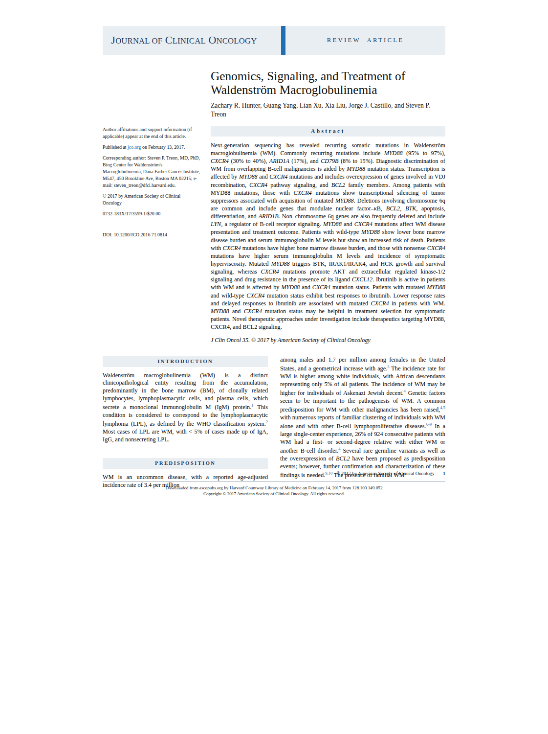JOURNAL OF CLINICAL ONCOLOGY
Review Article
Genomics, Signaling, and Treatment of
Waldenström Macroglobulinemia
Zachary R. Hunter, Guang Yang, Lian Xu, Xia Liu, Jorge J. Castillo, and Steven P. Treon
Author affiliations and support information (if applicable) appear at the end of this article.
Published at jco.org on February 13, 2017.
Corresponding author: Steven P. Treon, MD, PhD, Bing Center for Waldenström's Macroglobulinemia, Dana Farber Cancer Institute, M547, 450 Brookline Ave, Boston MA 02215; e-mail: steven_treon@dfci.harvard.edu.
© 2017 by American Society of Clinical Oncology
0732-183X/17/3599-1/$20.00
DOI: 10.1200/JCO.2016.71.0814
Abstract
Next-generation sequencing has revealed recurring somatic mutations in Waldenström macroglobulinemia (WM). Commonly recurring mutations include MYD88 (95% to 97%), CXCR4 (30% to 40%), ARID1A (17%), and CD79B (8% to 15%). Diagnostic discrimination of WM from overlapping B-cell malignancies is aided by MYD88 mutation status. Transcription is affected by MYD88 and CXCR4 mutations and includes overexpression of genes involved in VDJ recombination, CXCR4 pathway signaling, and BCL2 family members. Among patients with MYD88 mutations, those with CXCR4 mutations show transcriptional silencing of tumor suppressors associated with acquisition of mutated MYD88. Deletions involving chromosome 6q are common and include genes that modulate nuclear factor–κB, BCL2, BTK, apoptosis, differentiation, and ARID1B. Non–chromosome 6q genes are also frequently deleted and include LYN, a regulator of B-cell receptor signaling. MYD88 and CXCR4 mutations affect WM disease presentation and treatment outcome. Patients with wild-type MYD88 show lower bone marrow disease burden and serum immunoglobulin M levels but show an increased risk of death. Patients with CXCR4 mutations have higher bone marrow disease burden, and those with nonsense CXCR4 mutations have higher serum immunoglobulin M levels and incidence of symptomatic hyperviscosity. Mutated MYD88 triggers BTK, IRAK1/IRAK4, and HCK growth and survival signaling, whereas CXCR4 mutations promote AKT and extracellular regulated kinase-1/2 signaling and drug resistance in the presence of its ligand CXCL12. Ibrutinib is active in patients with WM and is affected by MYD88 and CXCR4 mutation status. Patients with mutated MYD88 and wild-type CXCR4 mutation status exhibit best responses to ibrutinib. Lower response rates and delayed responses to ibrutinib are associated with mutated CXCR4 in patients with WM. MYD88 and CXCR4 mutation status may be helpful in treatment selection for symptomatic patients. Novel therapeutic approaches under investigation include therapeutics targeting MYD88, CXCR4, and BCL2 signaling.
J Clin Oncol 35. © 2017 by American Society of Clinical Oncology
INTRODUCTION
Waldenström macroglobulinemia (WM) is a distinct clinicopathological entity resulting from the accumulation, predominantly in the bone marrow (BM), of clonally related lymphocytes, lymphoplasmacytic cells, and plasma cells, which secrete a monoclonal immunoglobulin M (IgM) protein.1 This condition is considered to correspond to the lymphoplasmacytic lymphoma (LPL), as defined by the WHO classification system.2 Most cases of LPL are WM, with < 5% of cases made up of IgA, IgG, and nonsecreting LPL.
PREDISPOSITION
WM is an uncommon disease, with a reported age-adjusted incidence rate of 3.4 per million
among males and 1.7 per million among females in the United States, and a geometrical increase with age.3 The incidence rate for WM is higher among white individuals, with African descendants representing only 5% of all patients. The incidence of WM may be higher for individuals of Askenazi Jewish decent.4 Genetic factors seem to be important to the pathogenesis of WM. A common predisposition for WM with other malignancies has been raised,4,5 with numerous reports of familiar clustering of individuals with WM alone and with other B-cell lymphoproliferative diseases.6-9 In a large single-center experience, 26% of 924 consecutive patients with WM had a first- or second-degree relative with either WM or another B-cell disorder.4 Several rare germline variants as well as the overexpression of BCL2 have been proposed as predisposition events; however, further confirmation and characterization of these findings is needed.9,10 The presence of familial WM
© 2017 by American Society of Clinical Oncology1
Downloaded from ascopubs.org by Harvard Countway Library of Medicine on February 14, 2017 from 128.103.149.052
Copyright © 2017 American Society of Clinical Oncology. All rights reserved.